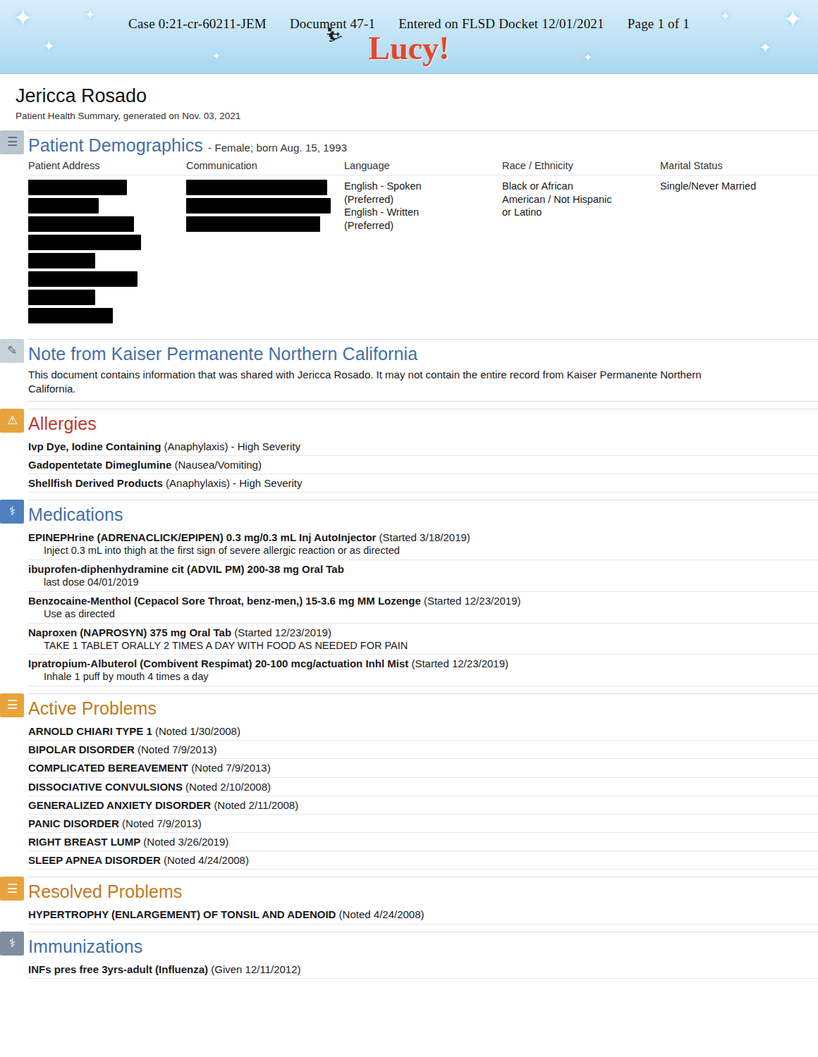✦ ✦ ✦ ✦ ✦ ✦ ✦ ✦
Case 0:21-cr-60211-JEM Document 47-1 Entered on FLSD Docket 12/01/2021 Page 1 of 1
⛷
Lucy!
Jericca Rosado
Patient Health Summary, generated on Nov. 03, 2021
☰
Patient Demographics - Female; born Aug. 15, 1993
| Patient Address | Communication | Language | Race / Ethnicity | Marital Status |
| --- | --- | --- | --- | --- |
| | | English - Spoken (Preferred) English - Written (Preferred) | Black or African American / Not Hispanic or Latino | Single/Never Married |
✎
Note from Kaiser Permanente Northern California
This document contains information that was shared with Jericca Rosado. It may not contain the entire record from Kaiser Permanente Northern California.
⚠
Allergies
Ivp Dye, Iodine Containing (Anaphylaxis) - High Severity
Gadopentetate Dimeglumine (Nausea/Vomiting)
Shellfish Derived Products (Anaphylaxis) - High Severity
⚕
Medications
EPINEPHrine (ADRENACLICK/EPIPEN) 0.3 mg/0.3 mL Inj AutoInjector (Started 3/18/2019) Inject 0.3 mL into thigh at the first sign of severe allergic reaction or as directed
ibuprofen-diphenhydramine cit (ADVIL PM) 200-38 mg Oral Tab last dose 04/01/2019
Benzocaine-Menthol (Cepacol Sore Throat, benz-men,) 15-3.6 mg MM Lozenge (Started 12/23/2019) Use as directed
Naproxen (NAPROSYN) 375 mg Oral Tab (Started 12/23/2019) TAKE 1 TABLET ORALLY 2 TIMES A DAY WITH FOOD AS NEEDED FOR PAIN
Ipratropium-Albuterol (Combivent Respimat) 20-100 mcg/actuation Inhl Mist (Started 12/23/2019) Inhale 1 puff by mouth 4 times a day
☰
Active Problems
ARNOLD CHIARI TYPE 1 (Noted 1/30/2008)
BIPOLAR DISORDER (Noted 7/9/2013)
COMPLICATED BEREAVEMENT (Noted 7/9/2013)
DISSOCIATIVE CONVULSIONS (Noted 2/10/2008)
GENERALIZED ANXIETY DISORDER (Noted 2/11/2008)
PANIC DISORDER (Noted 7/9/2013)
RIGHT BREAST LUMP (Noted 3/26/2019)
SLEEP APNEA DISORDER (Noted 4/24/2008)
☰
Resolved Problems
HYPERTROPHY (ENLARGEMENT) OF TONSIL AND ADENOID (Noted 4/24/2008)
⚕
Immunizations
INFs pres free 3yrs-adult (Influenza) (Given 12/11/2012)